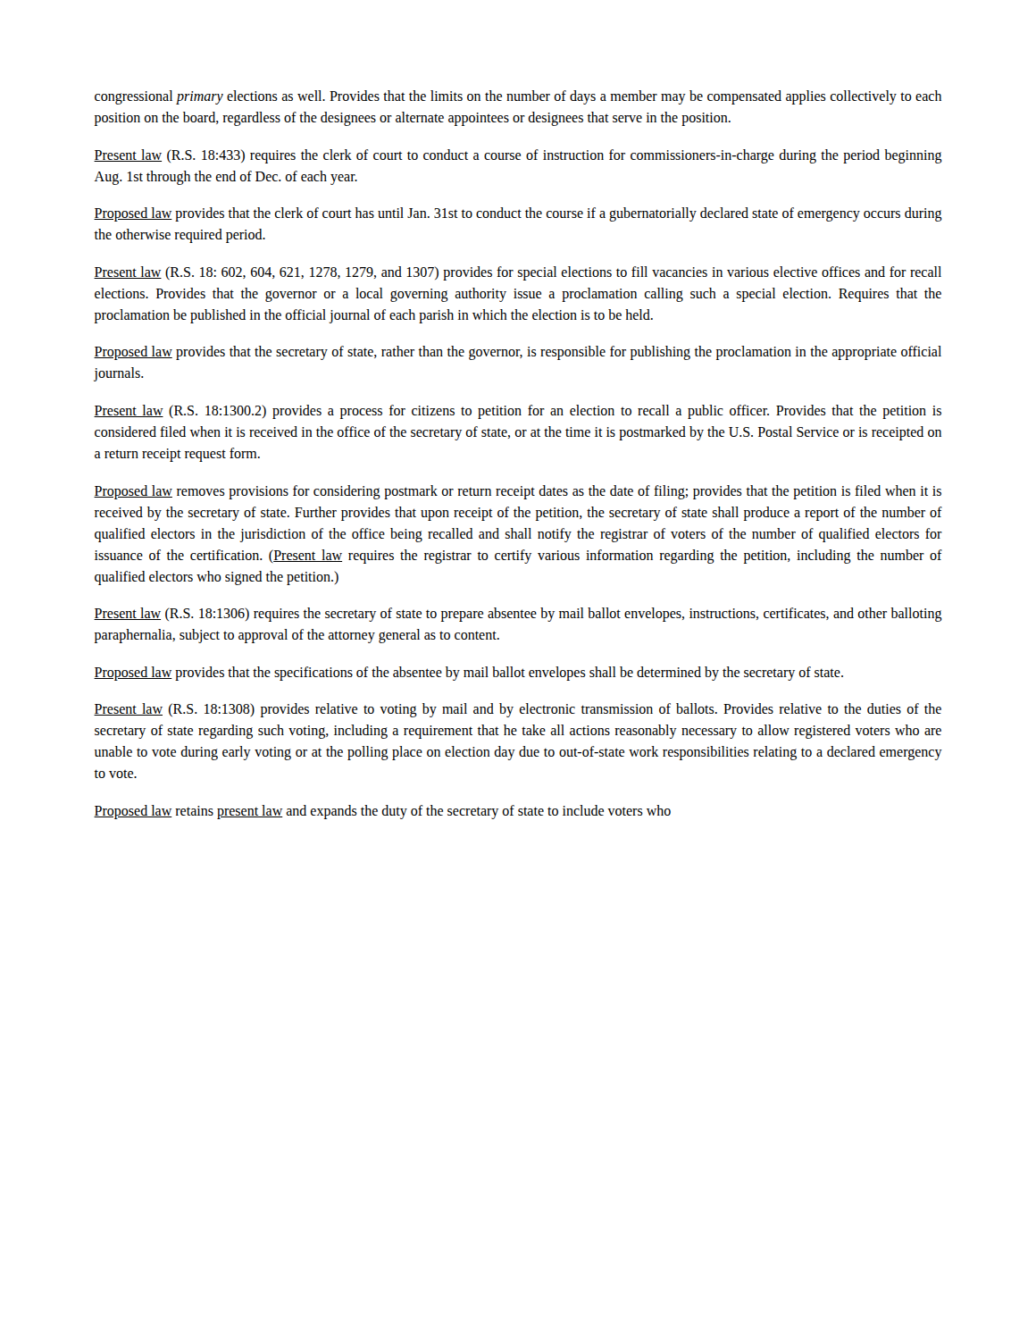congressional primary elections as well. Provides that the limits on the number of days a member may be compensated applies collectively to each position on the board, regardless of the designees or alternate appointees or designees that serve in the position.
Present law (R.S. 18:433) requires the clerk of court to conduct a course of instruction for commissioners-in-charge during the period beginning Aug. 1st through the end of Dec. of each year.
Proposed law provides that the clerk of court has until Jan. 31st to conduct the course if a gubernatorially declared state of emergency occurs during the otherwise required period.
Present law (R.S. 18: 602, 604, 621, 1278, 1279, and 1307) provides for special elections to fill vacancies in various elective offices and for recall elections. Provides that the governor or a local governing authority issue a proclamation calling such a special election. Requires that the proclamation be published in the official journal of each parish in which the election is to be held.
Proposed law provides that the secretary of state, rather than the governor, is responsible for publishing the proclamation in the appropriate official journals.
Present law (R.S. 18:1300.2) provides a process for citizens to petition for an election to recall a public officer. Provides that the petition is considered filed when it is received in the office of the secretary of state, or at the time it is postmarked by the U.S. Postal Service or is receipted on a return receipt request form.
Proposed law removes provisions for considering postmark or return receipt dates as the date of filing; provides that the petition is filed when it is received by the secretary of state. Further provides that upon receipt of the petition, the secretary of state shall produce a report of the number of qualified electors in the jurisdiction of the office being recalled and shall notify the registrar of voters of the number of qualified electors for issuance of the certification. (Present law requires the registrar to certify various information regarding the petition, including the number of qualified electors who signed the petition.)
Present law (R.S. 18:1306) requires the secretary of state to prepare absentee by mail ballot envelopes, instructions, certificates, and other balloting paraphernalia, subject to approval of the attorney general as to content.
Proposed law provides that the specifications of the absentee by mail ballot envelopes shall be determined by the secretary of state.
Present law (R.S. 18:1308) provides relative to voting by mail and by electronic transmission of ballots. Provides relative to the duties of the secretary of state regarding such voting, including a requirement that he take all actions reasonably necessary to allow registered voters who are unable to vote during early voting or at the polling place on election day due to out-of-state work responsibilities relating to a declared emergency to vote.
Proposed law retains present law and expands the duty of the secretary of state to include voters who